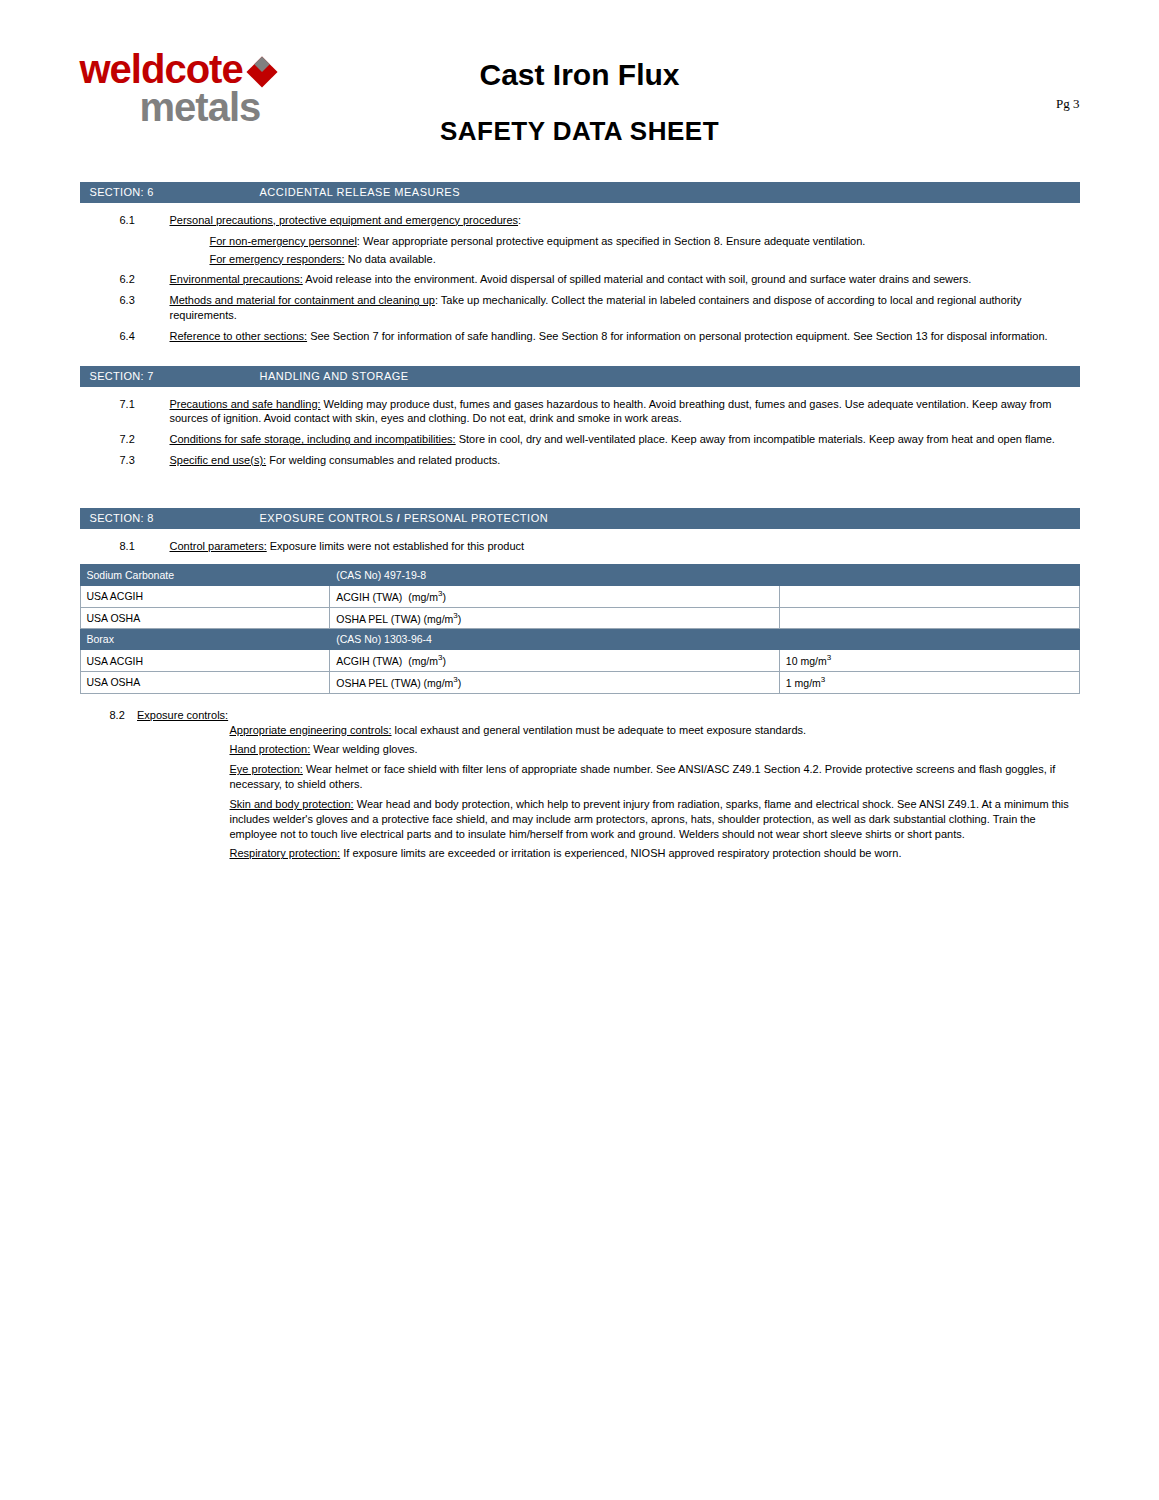weldcote
metals
Cast Iron Flux
SAFETY DATA SHEET
Pg 3
SECTION: 6 ACCIDENTAL RELEASE MEASURES
6.1 Personal precautions, protective equipment and emergency procedures:
For non-emergency personnel: Wear appropriate personal protective equipment as specified in Section 8. Ensure adequate ventilation.
For emergency responders: No data available.
6.2 Environmental precautions: Avoid release into the environment. Avoid dispersal of spilled material and contact with soil, ground and surface water drains and sewers.
6.3 Methods and material for containment and cleaning up: Take up mechanically. Collect the material in labeled containers and dispose of according to local and regional authority requirements.
6.4 Reference to other sections: See Section 7 for information of safe handling. See Section 8 for information on personal protection equipment. See Section 13 for disposal information.
SECTION: 7 HANDLING AND STORAGE
7.1 Precautions and safe handling: Welding may produce dust, fumes and gases hazardous to health. Avoid breathing dust, fumes and gases. Use adequate ventilation. Keep away from sources of ignition. Avoid contact with skin, eyes and clothing. Do not eat, drink and smoke in work areas.
7.2 Conditions for safe storage, including and incompatibilities: Store in cool, dry and well-ventilated place. Keep away from incompatible materials. Keep away from heat and open flame.
7.3 Specific end use(s): For welding consumables and related products.
SECTION: 8 EXPOSURE CONTROLS / PERSONAL PROTECTION
8.1 Control parameters: Exposure limits were not established for this product
| Sodium Carbonate | (CAS No) 497-19-8 | |
| USA ACGIH | ACGIH (TWA) (mg/m 3 ) | |
| USA OSHA | OSHA PEL (TWA) (mg/m 3 ) | |
| Borax | (CAS No) 1303-96-4 | |
| USA ACGIH | ACGIH (TWA) (mg/m 3 ) | 10 mg/m 3 |
| USA OSHA | OSHA PEL (TWA) (mg/m 3 ) | 1 mg/m 3 |
8.2 Exposure controls:
Appropriate engineering controls: local exhaust and general ventilation must be adequate to meet exposure standards.
Hand protection: Wear welding gloves.
Eye protection: Wear helmet or face shield with filter lens of appropriate shade number. See ANSI/ASC Z49.1 Section 4.2. Provide protective screens and flash goggles, if necessary, to shield others.
Skin and body protection: Wear head and body protection, which help to prevent injury from radiation, sparks, flame and electrical shock. See ANSI Z49.1. At a minimum this includes welder's gloves and a protective face shield, and may include arm protectors, aprons, hats, shoulder protection, as well as dark substantial clothing. Train the employee not to touch live electrical parts and to insulate him/herself from work and ground. Welders should not wear short sleeve shirts or short pants.
Respiratory protection: If exposure limits are exceeded or irritation is experienced, NIOSH approved respiratory protection should be worn.